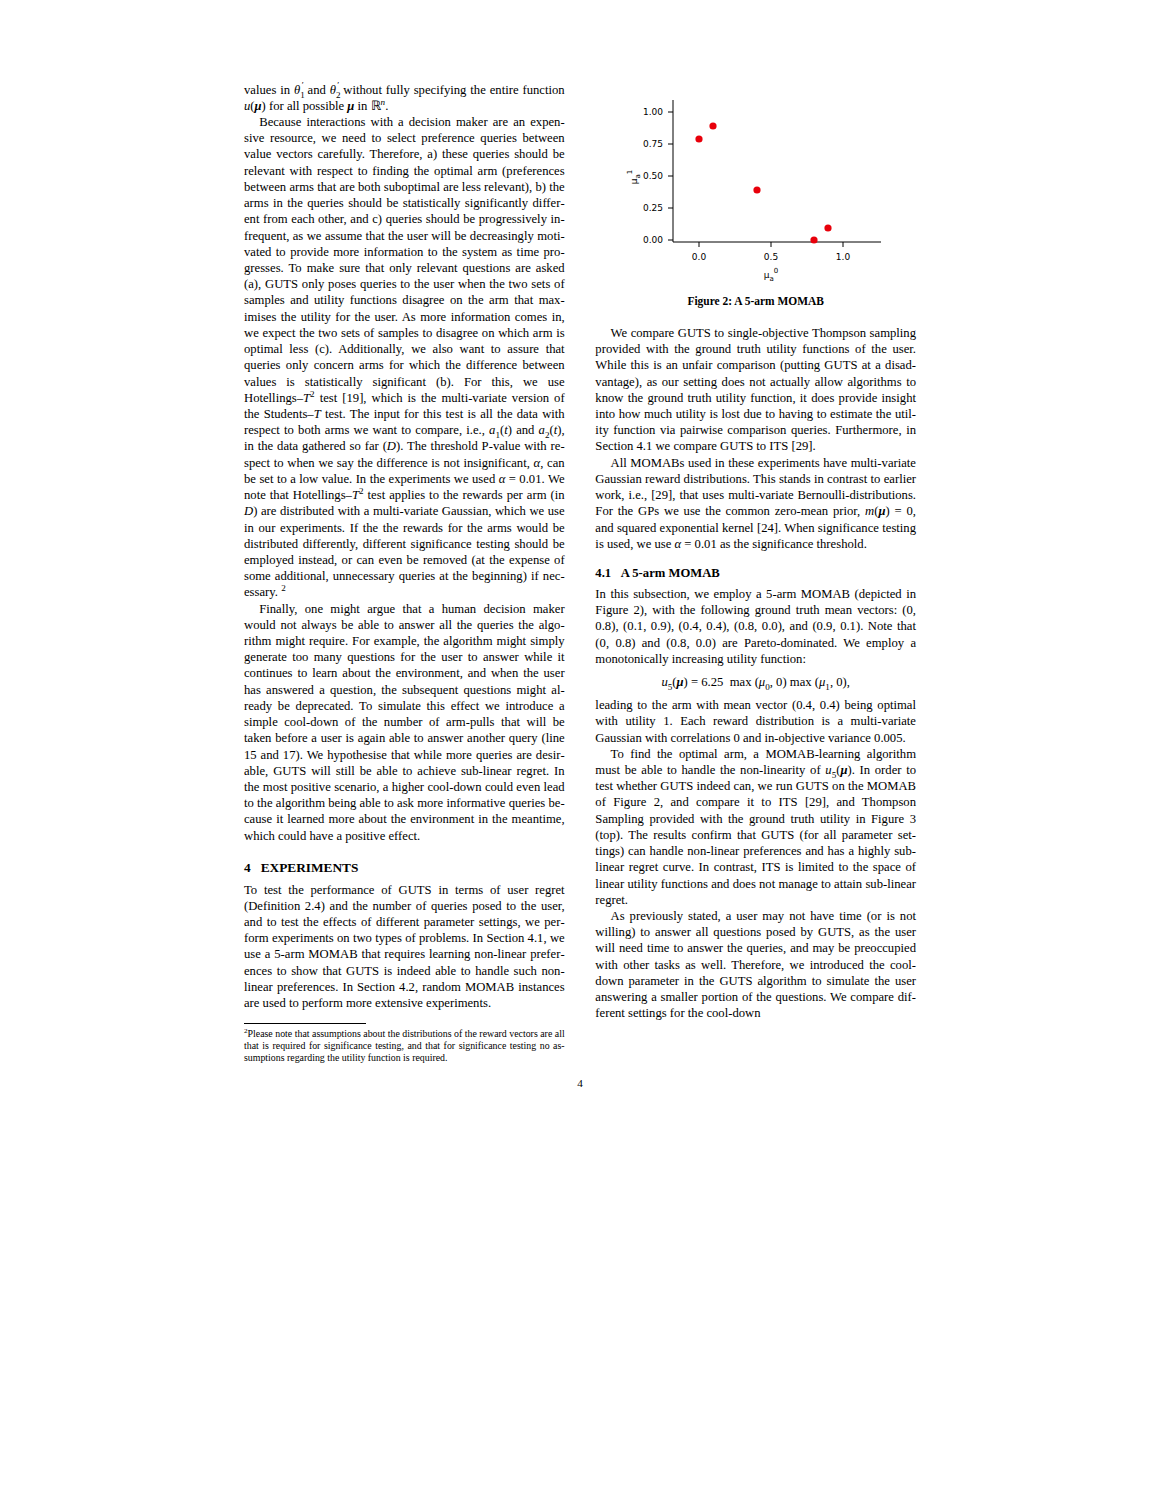values in θ 1′ and θ 2′ without fully specifying the entire function u(μ) for all possible μ in ℝn.
Because interactions with a decision maker are an expensive resource, we need to select preference queries between value vectors carefully. Therefore, a) these queries should be relevant with respect to finding the optimal arm (preferences between arms that are both suboptimal are less relevant), b) the arms in the queries should be statistically significantly different from each other, and c) queries should be progressively infrequent, as we assume that the user will be decreasingly motivated to provide more information to the system as time progresses. To make sure that only relevant questions are asked (a), GUTS only poses queries to the user when the two sets of samples and utility functions disagree on the arm that maximises the utility for the user. As more information comes in, we expect the two sets of samples to disagree on which arm is optimal less (c). Additionally, we also want to assure that queries only concern arms for which the difference between values is statistically significant (b). For this, we use Hotellings–T2 test [19], which is the multi-variate version of the Students–T test. The input for this test is all the data with respect to both arms we want to compare, i.e., a1(t) and a2(t), in the data gathered so far (D). The threshold P-value with respect to when we say the difference is not insignificant, α, can be set to a low value. In the experiments we used α = 0.01. We note that Hotellings–T2 test applies to the rewards per arm (in D) are distributed with a multi-variate Gaussian, which we use in our experiments. If the the rewards for the arms would be distributed differently, different significance testing should be employed instead, or can even be removed (at the expense of some additional, unnecessary queries at the beginning) if necessary. 2
Finally, one might argue that a human decision maker would not always be able to answer all the queries the algorithm might require. For example, the algorithm might simply generate too many questions for the user to answer while it continues to learn about the environment, and when the user has answered a question, the subsequent questions might already be deprecated. To simulate this effect we introduce a simple cool-down of the number of arm-pulls that will be taken before a user is again able to answer another query (line 15 and 17). We hypothesise that while more queries are desirable, GUTS will still be able to achieve sub-linear regret. In the most positive scenario, a higher cool-down could even lead to the algorithm being able to ask more informative queries because it learned more about the environment in the meantime, which could have a positive effect.
4 EXPERIMENTS
To test the performance of GUTS in terms of user regret (Definition 2.4) and the number of queries posed to the user, and to test the effects of different parameter settings, we perform experiments on two types of problems. In Section 4.1, we use a 5-arm MOMAB that requires learning non-linear preferences to show that GUTS is indeed able to handle such non-linear preferences. In Section 4.2, random MOMAB instances are used to perform more extensive experiments.
2Please note that assumptions about the distributions of the reward vectors are all that is required for significance testing, and that for significance testing no assumptions regarding the utility function is required.
1.00 0.75 0.50 0.25 0.00 0.0 0.5 1.0 μa0 μa1
Figure 2: A 5-arm MOMAB
We compare GUTS to single-objective Thompson sampling provided with the ground truth utility functions of the user. While this is an unfair comparison (putting GUTS at a disadvantage), as our setting does not actually allow algorithms to know the ground truth utility function, it does provide insight into how much utility is lost due to having to estimate the utility function via pairwise comparison queries. Furthermore, in Section 4.1 we compare GUTS to ITS [29].
All MOMABs used in these experiments have multi-variate Gaussian reward distributions. This stands in contrast to earlier work, i.e., [29], that uses multi-variate Bernoulli-distributions. For the GPs we use the common zero-mean prior, m(μ) = 0, and squared exponential kernel [24]. When significance testing is used, we use α = 0.01 as the significance threshold.
4.1 A 5-arm MOMAB
In this subsection, we employ a 5-arm MOMAB (depicted in Figure 2), with the following ground truth mean vectors: (0, 0.8), (0.1, 0.9), (0.4, 0.4), (0.8, 0.0), and (0.9, 0.1). Note that (0, 0.8) and (0.8, 0.0) are Pareto-dominated. We employ a monotonically increasing utility function:
u5(μ) = 6.25 max (μ0, 0) max (μ1, 0),
leading to the arm with mean vector (0.4, 0.4) being optimal with utility 1. Each reward distribution is a multi-variate Gaussian with correlations 0 and in-objective variance 0.005.
To find the optimal arm, a MOMAB-learning algorithm must be able to handle the non-linearity of u5(μ). In order to test whether GUTS indeed can, we run GUTS on the MOMAB of Figure 2, and compare it to ITS [29], and Thompson Sampling provided with the ground truth utility in Figure 3 (top). The results confirm that GUTS (for all parameter settings) can handle non-linear preferences and has a highly sub-linear regret curve. In contrast, ITS is limited to the space of linear utility functions and does not manage to attain sub-linear regret.
As previously stated, a user may not have time (or is not willing) to answer all questions posed by GUTS, as the user will need time to answer the queries, and may be preoccupied with other tasks as well. Therefore, we introduced the cool-down parameter in the GUTS algorithm to simulate the user answering a smaller portion of the questions. We compare different settings for the cool-down
4